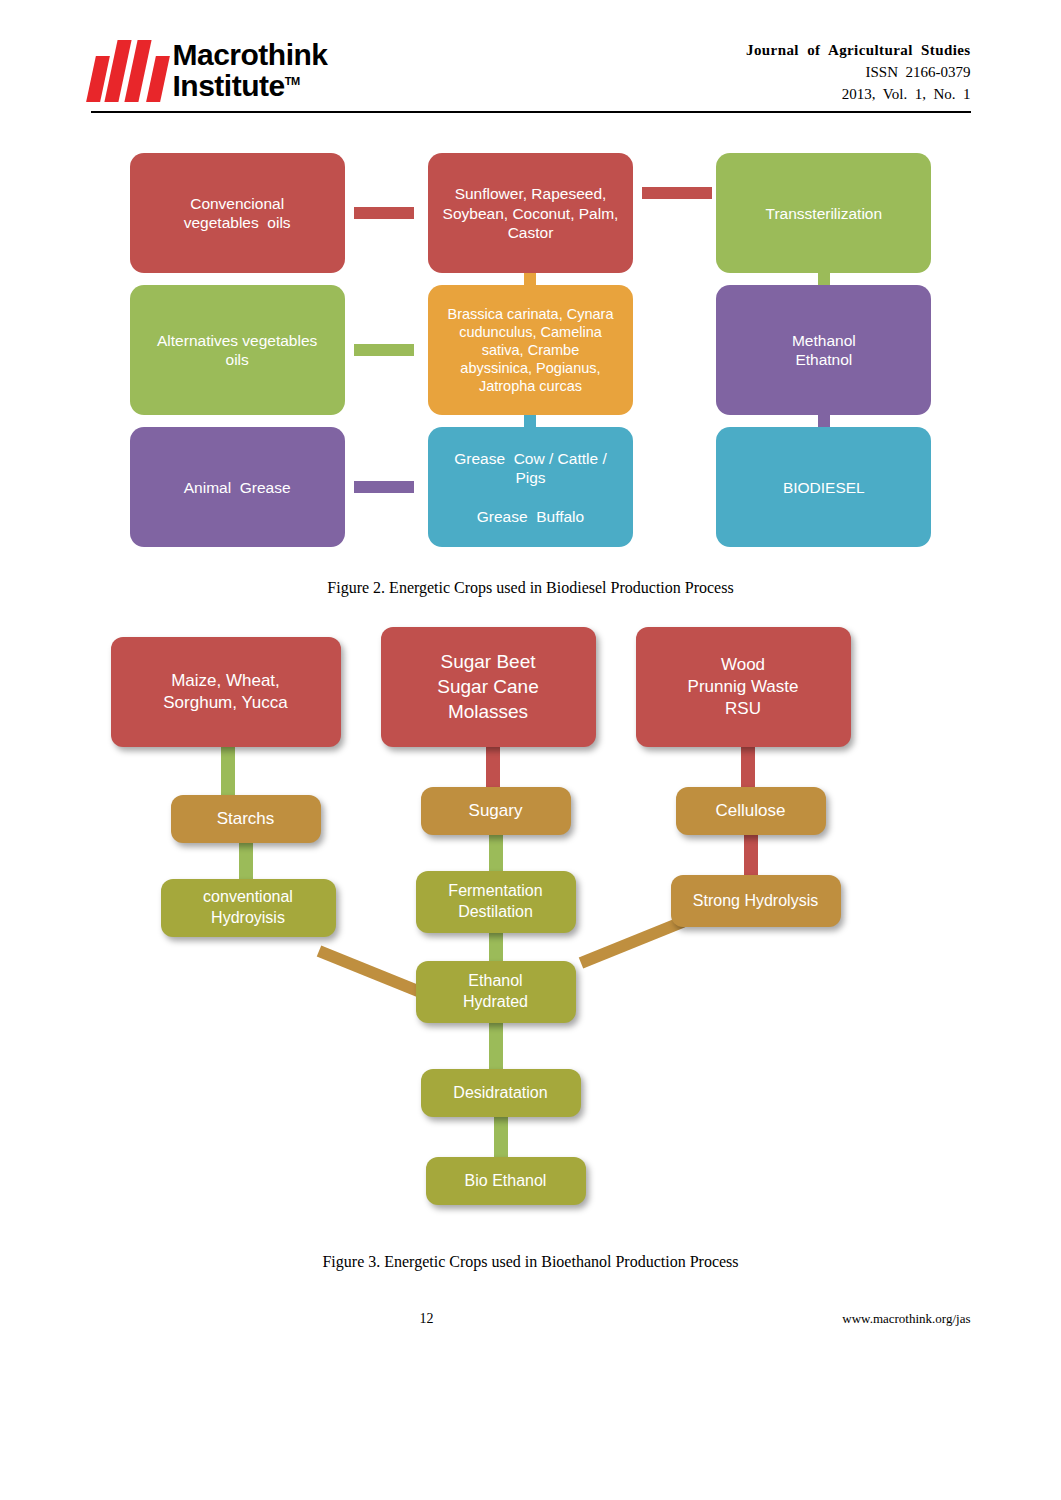Macrothink
InstituteTM
Journal of Agricultural Studies
ISSN 2166-0379
2013, Vol. 1, No. 1
Convencional
vegetables oils
Sunflower, Rapeseed,
Soybean, Coconut, Palm,
Castor
Transsterilization
Alternatives vegetables
oils
Brassica carinata, Cynara
cudunculus, Camelina
sativa, Crambe
abyssinica, Pogianus,
Jatropha curcas
Methanol
Ethatnol
Animal Grease
Grease Cow / Cattle /
Pigs
Grease Buffalo
BIODIESEL
Figure 2. Energetic Crops used in Biodiesel Production Process
Maize, Wheat,
Sorghum, Yucca
Sugar Beet
Sugar Cane
Molasses
Wood
Prunnig Waste
RSU
Starchs
Sugary
Cellulose
conventional
Hydroyisis
Fermentation
Destilation
Strong Hydrolysis
Ethanol
Hydrated
Desidratation
Bio Ethanol
Figure 3. Energetic Crops used in Bioethanol Production Process
12 www.macrothink.org/jas